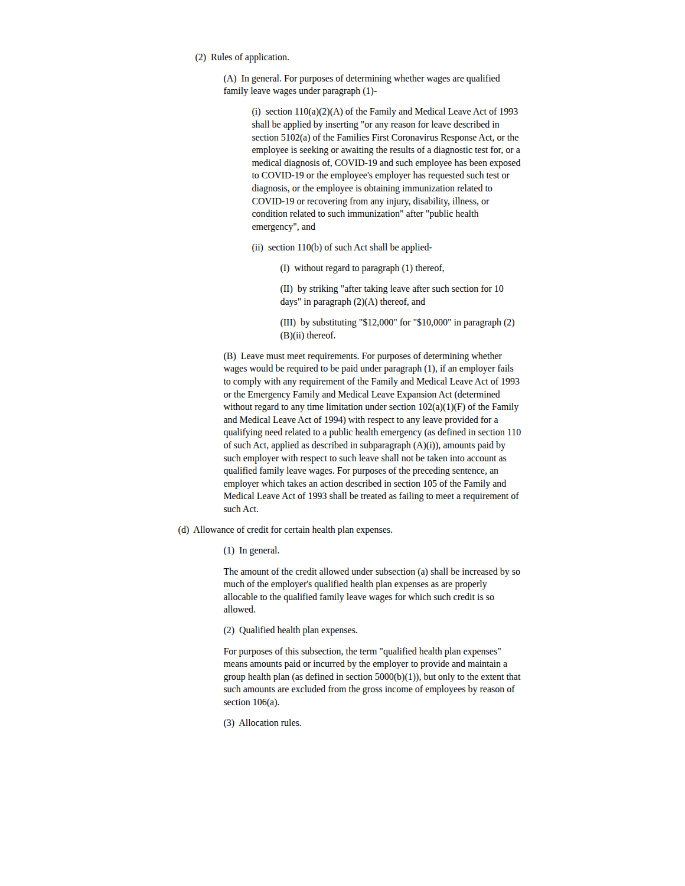(2) Rules of application.
(A) In general. For purposes of determining whether wages are qualified family leave wages under paragraph (1)-
(i) section 110(a)(2)(A) of the Family and Medical Leave Act of 1993 shall be applied by inserting "or any reason for leave described in section 5102(a) of the Families First Coronavirus Response Act, or the employee is seeking or awaiting the results of a diagnostic test for, or a medical diagnosis of, COVID-19 and such employee has been exposed to COVID-19 or the employee's employer has requested such test or diagnosis, or the employee is obtaining immunization related to COVID-19 or recovering from any injury, disability, illness, or condition related to such immunization" after "public health emergency", and
(ii) section 110(b) of such Act shall be applied-
(I) without regard to paragraph (1) thereof,
(II) by striking "after taking leave after such section for 10 days" in paragraph (2)(A) thereof, and
(III) by substituting "$12,000" for "$10,000" in paragraph (2)(B)(ii) thereof.
(B) Leave must meet requirements. For purposes of determining whether wages would be required to be paid under paragraph (1), if an employer fails to comply with any requirement of the Family and Medical Leave Act of 1993 or the Emergency Family and Medical Leave Expansion Act (determined without regard to any time limitation under section 102(a)(1)(F) of the Family and Medical Leave Act of 1994) with respect to any leave provided for a qualifying need related to a public health emergency (as defined in section 110 of such Act, applied as described in subparagraph (A)(i)), amounts paid by such employer with respect to such leave shall not be taken into account as qualified family leave wages. For purposes of the preceding sentence, an employer which takes an action described in section 105 of the Family and Medical Leave Act of 1993 shall be treated as failing to meet a requirement of such Act.
(d) Allowance of credit for certain health plan expenses.
(1) In general.
The amount of the credit allowed under subsection (a) shall be increased by so much of the employer's qualified health plan expenses as are properly allocable to the qualified family leave wages for which such credit is so allowed.
(2) Qualified health plan expenses.
For purposes of this subsection, the term "qualified health plan expenses" means amounts paid or incurred by the employer to provide and maintain a group health plan (as defined in section 5000(b)(1)), but only to the extent that such amounts are excluded from the gross income of employees by reason of section 106(a).
(3) Allocation rules.